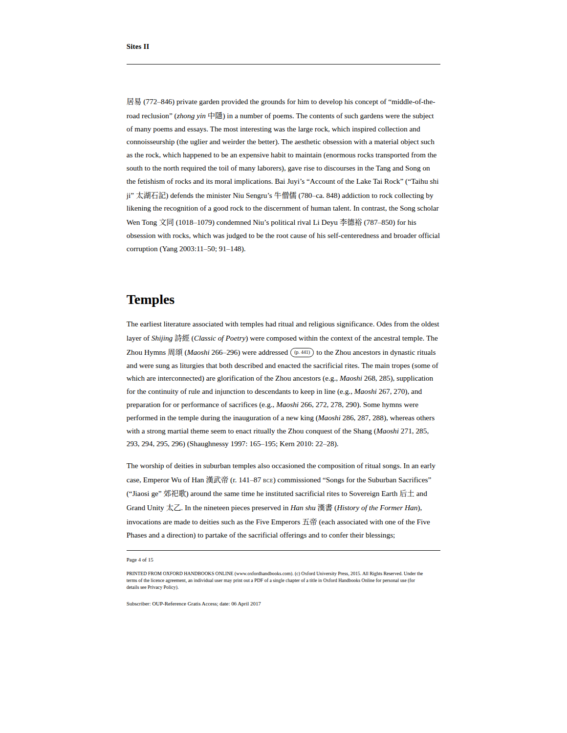Sites II
居易 (772–846) private garden provided the grounds for him to develop his concept of “middle-of-the-road reclusion” (zhong yin 中隱) in a number of poems. The contents of such gardens were the subject of many poems and essays. The most interesting was the large rock, which inspired collection and connoisseurship (the uglier and weirder the better). The aesthetic obsession with a material object such as the rock, which happened to be an expensive habit to maintain (enormous rocks transported from the south to the north required the toil of many laborers), gave rise to discourses in the Tang and Song on the fetishism of rocks and its moral implications. Bai Juyi’s “Account of the Lake Tai Rock” (“Taihu shi ji” 太湖石記) defends the minister Niu Sengru’s 牛僧儒 (780–ca. 848) addiction to rock collecting by likening the recognition of a good rock to the discernment of human talent. In contrast, the Song scholar Wen Tong 文同 (1018–1079) condemned Niu’s political rival Li Deyu 李德裕 (787–850) for his obsession with rocks, which was judged to be the root cause of his self-centeredness and broader official corruption (Yang 2003:11–50; 91–148).
Temples
The earliest literature associated with temples had ritual and religious significance. Odes from the oldest layer of Shijing 詩經 (Classic of Poetry) were composed within the context of the ancestral temple. The Zhou Hymns 周頌 (Maoshi 266–296) were addressed (p. 441) to the Zhou ancestors in dynastic rituals and were sung as liturgies that both described and enacted the sacrificial rites. The main tropes (some of which are interconnected) are glorification of the Zhou ancestors (e.g., Maoshi 268, 285), supplication for the continuity of rule and injunction to descendants to keep in line (e.g., Maoshi 267, 270), and preparation for or performance of sacrifices (e.g., Maoshi 266, 272, 278, 290). Some hymns were performed in the temple during the inauguration of a new king (Maoshi 286, 287, 288), whereas others with a strong martial theme seem to enact ritually the Zhou conquest of the Shang (Maoshi 271, 285, 293, 294, 295, 296) (Shaughnessy 1997: 165–195; Kern 2010: 22–28).
The worship of deities in suburban temples also occasioned the composition of ritual songs. In an early case, Emperor Wu of Han 漢武帝 (r. 141–87 bce) commissioned “Songs for the Suburban Sacrifices” (“Jiaosi ge” 郊祀歌) around the same time he instituted sacrificial rites to Sovereign Earth 后土 and Grand Unity 太乙. In the nineteen pieces preserved in Han shu 漢書 (History of the Former Han), invocations are made to deities such as the Five Emperors 五帝 (each associated with one of the Five Phases and a direction) to partake of the sacrificial offerings and to confer their blessings;
Page 4 of 15
PRINTED FROM OXFORD HANDBOOKS ONLINE (www.oxfordhandbooks.com). (c) Oxford University Press, 2015. All Rights Reserved. Under the terms of the licence agreement, an individual user may print out a PDF of a single chapter of a title in Oxford Handbooks Online for personal use (for details see Privacy Policy).
Subscriber: OUP-Reference Gratis Access; date: 06 April 2017